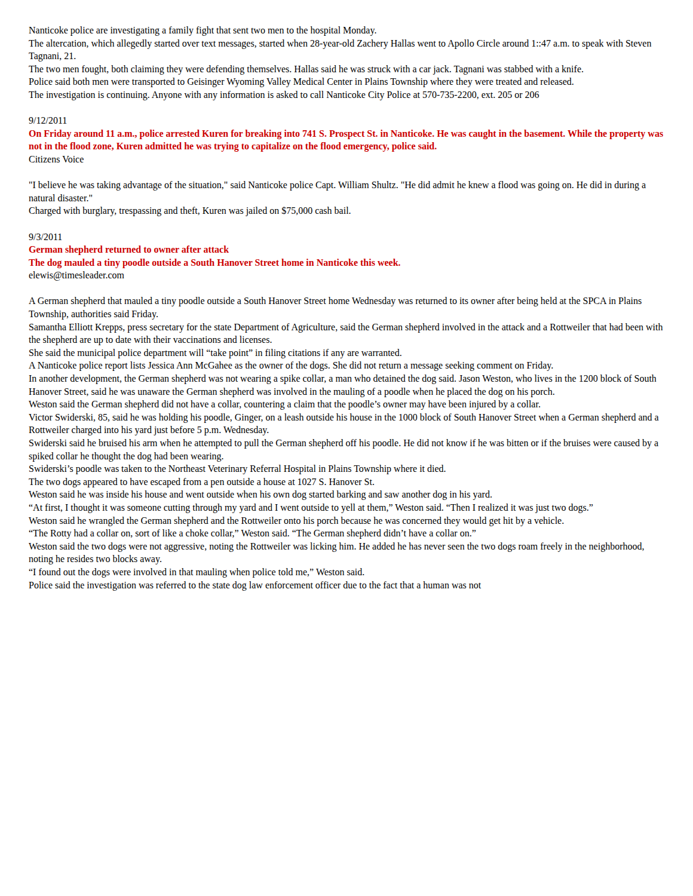Nanticoke police are investigating a family fight that sent two men to the hospital Monday.
The altercation, which allegedly started over text messages, started when 28-year-old Zachery Hallas went to Apollo Circle around 1::47 a.m. to speak with Steven Tagnani, 21.
The two men fought, both claiming they were defending themselves. Hallas said he was struck with a car jack. Tagnani was stabbed with a knife.
Police said both men were transported to Geisinger Wyoming Valley Medical Center in Plains Township where they were treated and released.
The investigation is continuing. Anyone with any information is asked to call Nanticoke City Police at 570-735-2200, ext. 205 or 206
9/12/2011
On Friday around 11 a.m., police arrested Kuren for breaking into 741 S. Prospect St. in Nanticoke. He was caught in the basement. While the property was not in the flood zone, Kuren admitted he was trying to capitalize on the flood emergency, police said.
Citizens Voice
"I believe he was taking advantage of the situation," said Nanticoke police Capt. William Shultz. "He did admit he knew a flood was going on. He did in during a natural disaster."
Charged with burglary, trespassing and theft, Kuren was jailed on $75,000 cash bail.
9/3/2011
German shepherd returned to owner after attack
The dog mauled a tiny poodle outside a South Hanover Street home in Nanticoke this week.
elewis@timesleader.com
A German shepherd that mauled a tiny poodle outside a South Hanover Street home Wednesday was returned to its owner after being held at the SPCA in Plains Township, authorities said Friday.
Samantha Elliott Krepps, press secretary for the state Department of Agriculture, said the German shepherd involved in the attack and a Rottweiler that had been with the shepherd are up to date with their vaccinations and licenses.
She said the municipal police department will “take point” in filing citations if any are warranted.
A Nanticoke police report lists Jessica Ann McGahee as the owner of the dogs. She did not return a message seeking comment on Friday.
In another development, the German shepherd was not wearing a spike collar, a man who detained the dog said. Jason Weston, who lives in the 1200 block of South Hanover Street, said he was unaware the German shepherd was involved in the mauling of a poodle when he placed the dog on his porch.
Weston said the German shepherd did not have a collar, countering a claim that the poodle’s owner may have been injured by a collar.
Victor Swiderski, 85, said he was holding his poodle, Ginger, on a leash outside his house in the 1000 block of South Hanover Street when a German shepherd and a Rottweiler charged into his yard just before 5 p.m. Wednesday.
Swiderski said he bruised his arm when he attempted to pull the German shepherd off his poodle. He did not know if he was bitten or if the bruises were caused by a spiked collar he thought the dog had been wearing.
Swiderski’s poodle was taken to the Northeast Veterinary Referral Hospital in Plains Township where it died.
The two dogs appeared to have escaped from a pen outside a house at 1027 S. Hanover St.
Weston said he was inside his house and went outside when his own dog started barking and saw another dog in his yard.
“At first, I thought it was someone cutting through my yard and I went outside to yell at them,” Weston said. “Then I realized it was just two dogs.”
Weston said he wrangled the German shepherd and the Rottweiler onto his porch because he was concerned they would get hit by a vehicle.
“The Rotty had a collar on, sort of like a choke collar,” Weston said. “The German shepherd didn’t have a collar on.”
Weston said the two dogs were not aggressive, noting the Rottweiler was licking him. He added he has never seen the two dogs roam freely in the neighborhood, noting he resides two blocks away.
“I found out the dogs were involved in that mauling when police told me,” Weston said.
Police said the investigation was referred to the state dog law enforcement officer due to the fact that a human was not